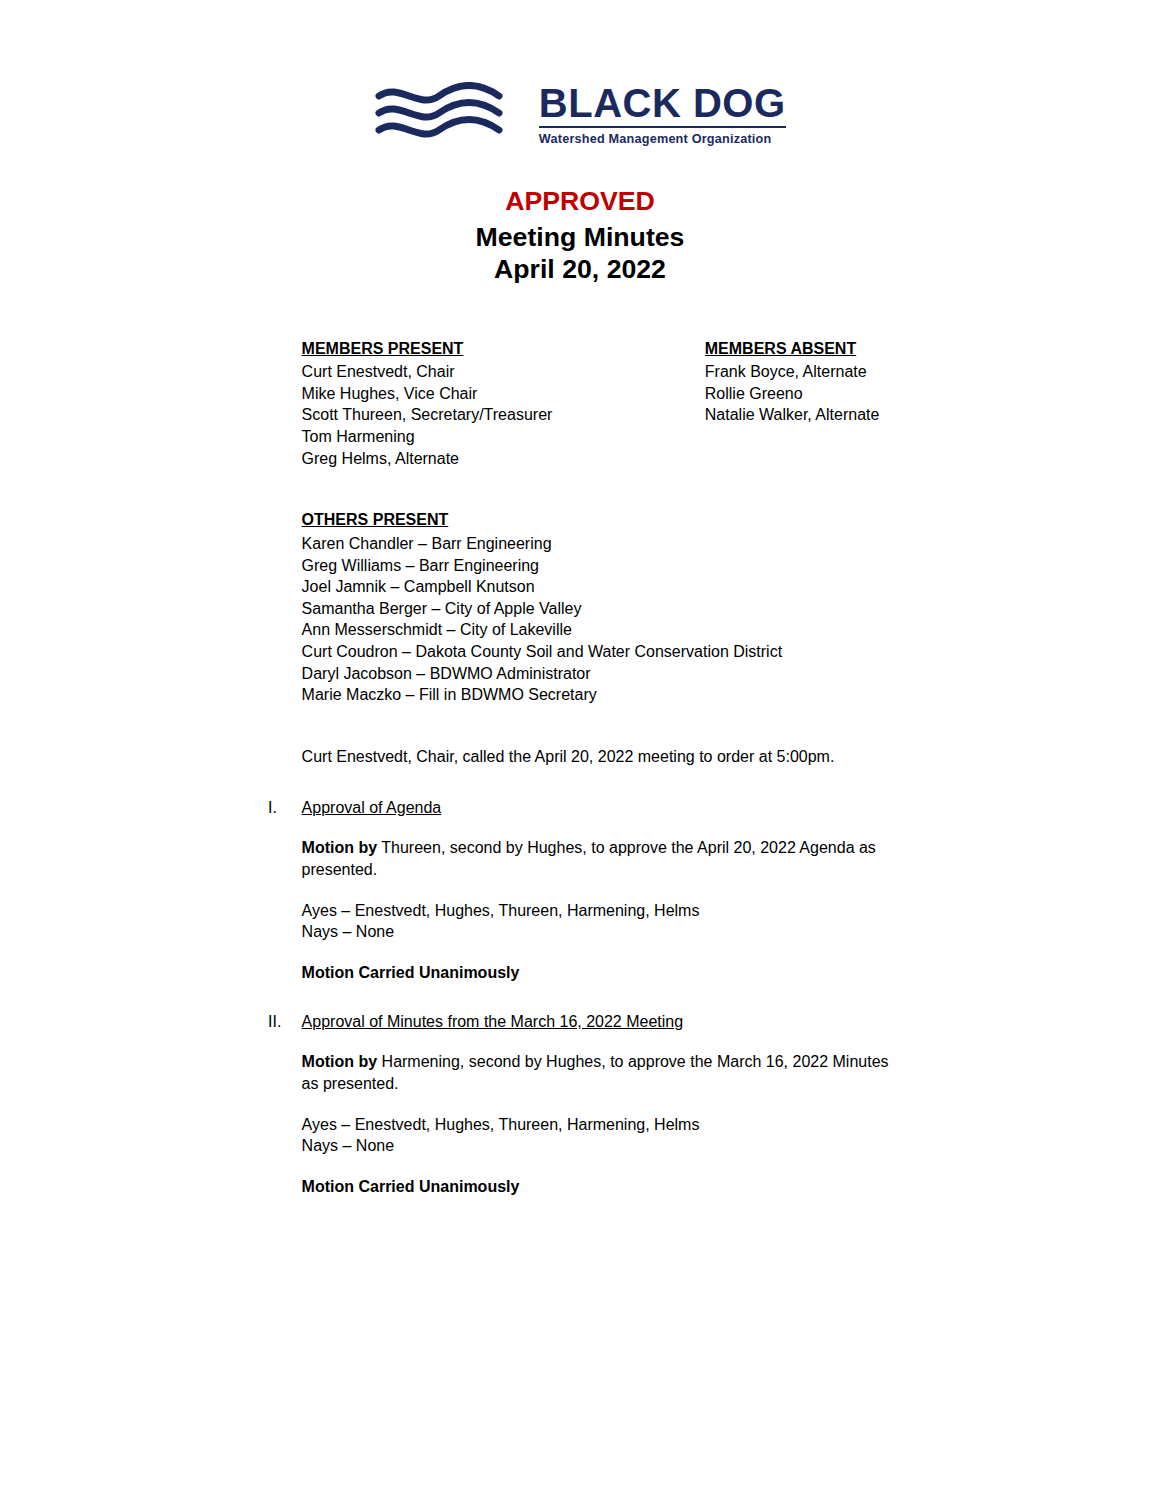BLACK DOG
Watershed Management Organization
APPROVED
Meeting Minutes
April 20, 2022
MEMBERS PRESENT
Curt Enestvedt, Chair
Mike Hughes, Vice Chair
Scott Thureen, Secretary/Treasurer
Tom Harmening
Greg Helms, Alternate
MEMBERS ABSENT
Frank Boyce, Alternate
Rollie Greeno
Natalie Walker, Alternate
OTHERS PRESENT
Karen Chandler – Barr Engineering
Greg Williams – Barr Engineering
Joel Jamnik – Campbell Knutson
Samantha Berger – City of Apple Valley
Ann Messerschmidt – City of Lakeville
Curt Coudron – Dakota County Soil and Water Conservation District
Daryl Jacobson – BDWMO Administrator
Marie Maczko – Fill in BDWMO Secretary
Curt Enestvedt, Chair, called the April 20, 2022 meeting to order at 5:00pm.
Approval of Agenda
Motion by Thureen, second by Hughes, to approve the April 20, 2022 Agenda as presented.
Ayes – Enestvedt, Hughes, Thureen, Harmening, Helms
Nays – None
Motion Carried Unanimously
Approval of Minutes from the March 16, 2022 Meeting
Motion by Harmening, second by Hughes, to approve the March 16, 2022 Minutes as presented.
Ayes – Enestvedt, Hughes, Thureen, Harmening, Helms
Nays – None
Motion Carried Unanimously